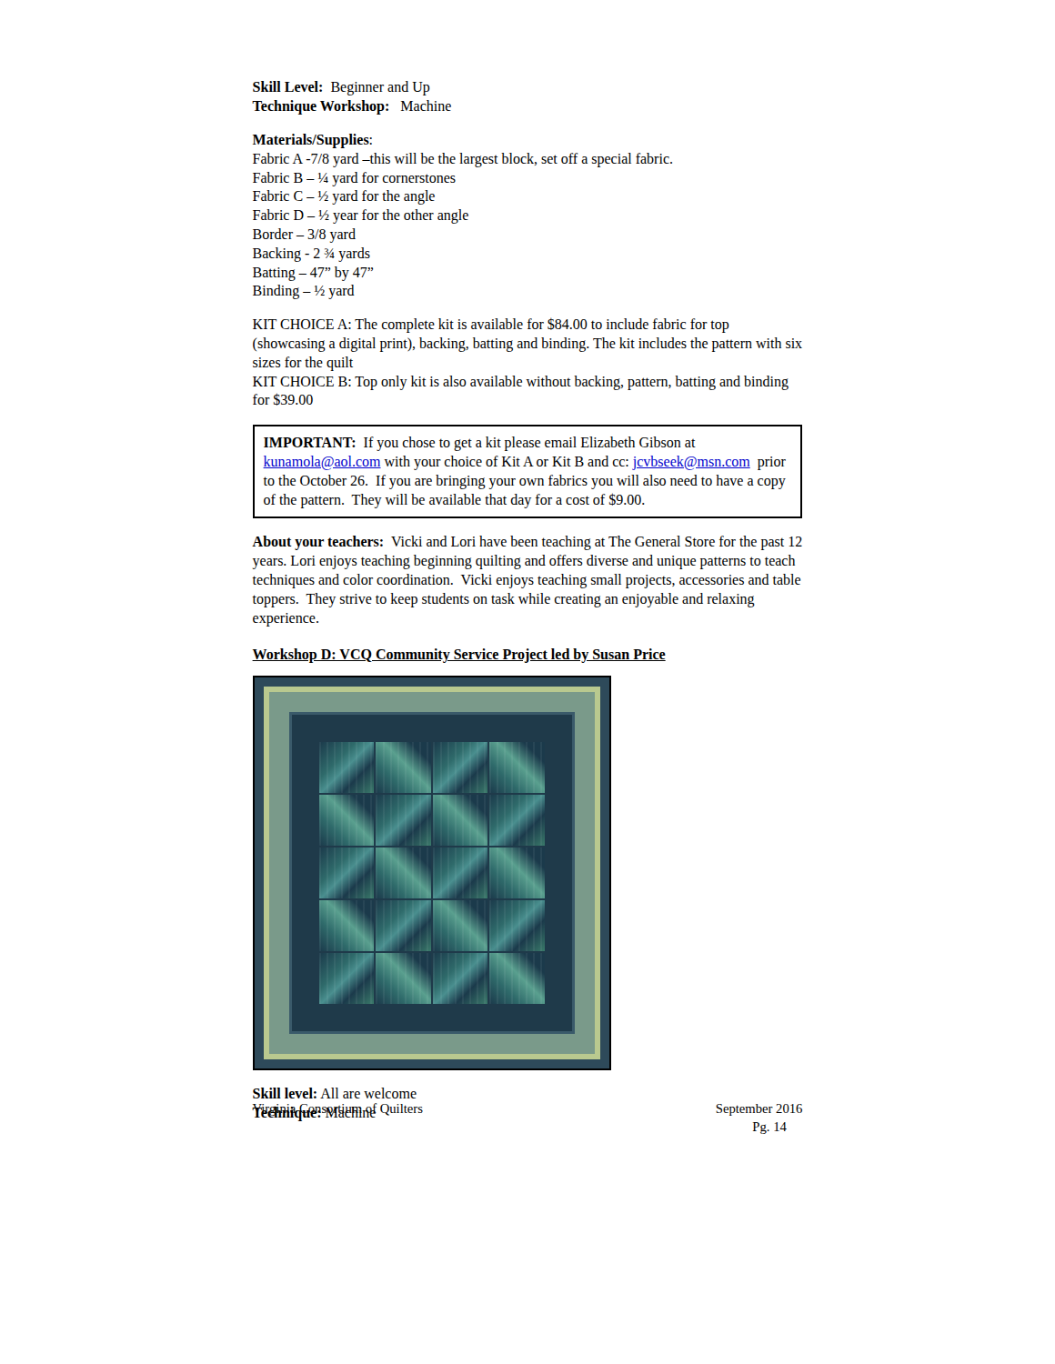Skill Level: Beginner and Up
Technique Workshop: Machine
Materials/Supplies:
Fabric A -7/8 yard –this will be the largest block, set off a special fabric.
Fabric B – ¼ yard for cornerstones
Fabric C – ½ yard for the angle
Fabric D – ½ year for the other angle
Border – 3/8 yard
Backing - 2 ¾ yards
Batting – 47” by 47”
Binding – ½ yard
KIT CHOICE A: The complete kit is available for $84.00 to include fabric for top (showcasing a digital print), backing, batting and binding. The kit includes the pattern with six sizes for the quilt
KIT CHOICE B: Top only kit is also available without backing, pattern, batting and binding for $39.00
IMPORTANT: If you chose to get a kit please email Elizabeth Gibson at kunamola@aol.com with your choice of Kit A or Kit B and cc: jcvbseek@msn.com prior to the October 26. If you are bringing your own fabrics you will also need to have a copy of the pattern. They will be available that day for a cost of $9.00.
About your teachers: Vicki and Lori have been teaching at The General Store for the past 12 years. Lori enjoys teaching beginning quilting and offers diverse and unique patterns to teach techniques and color coordination. Vicki enjoys teaching small projects, accessories and table toppers. They strive to keep students on task while creating an enjoyable and relaxing experience.
Workshop D: VCQ Community Service Project led by Susan Price
Skill level: All are welcome
Technique: Machine
Virginia Consortium of Quilters
September 2016 Pg. 14